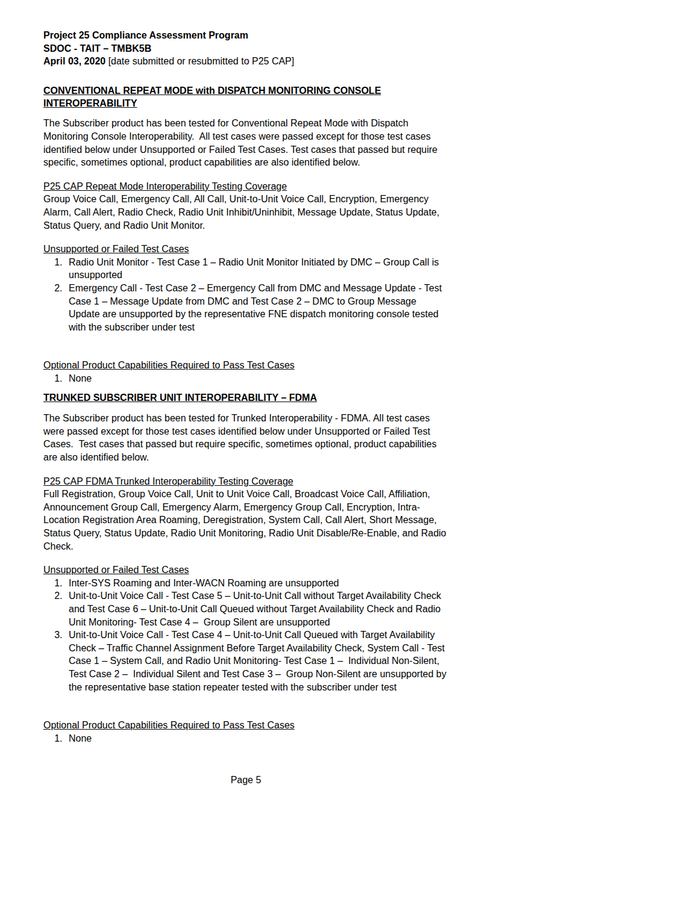Project 25 Compliance Assessment Program
SDOC - TAIT – TMBK5B
April 03, 2020 [date submitted or resubmitted to P25 CAP]
CONVENTIONAL REPEAT MODE with DISPATCH MONITORING CONSOLE INTEROPERABILITY
The Subscriber product has been tested for Conventional Repeat Mode with Dispatch Monitoring Console Interoperability. All test cases were passed except for those test cases identified below under Unsupported or Failed Test Cases. Test cases that passed but require specific, sometimes optional, product capabilities are also identified below.
P25 CAP Repeat Mode Interoperability Testing Coverage
Group Voice Call, Emergency Call, All Call, Unit-to-Unit Voice Call, Encryption, Emergency Alarm, Call Alert, Radio Check, Radio Unit Inhibit/Uninhibit, Message Update, Status Update, Status Query, and Radio Unit Monitor.
Unsupported or Failed Test Cases
Radio Unit Monitor - Test Case 1 – Radio Unit Monitor Initiated by DMC – Group Call is unsupported
Emergency Call - Test Case 2 – Emergency Call from DMC and Message Update - Test Case 1 – Message Update from DMC and Test Case 2 – DMC to Group Message Update are unsupported by the representative FNE dispatch monitoring console tested with the subscriber under test
Optional Product Capabilities Required to Pass Test Cases
None
TRUNKED SUBSCRIBER UNIT INTEROPERABILITY – FDMA
The Subscriber product has been tested for Trunked Interoperability - FDMA. All test cases were passed except for those test cases identified below under Unsupported or Failed Test Cases. Test cases that passed but require specific, sometimes optional, product capabilities are also identified below.
P25 CAP FDMA Trunked Interoperability Testing Coverage
Full Registration, Group Voice Call, Unit to Unit Voice Call, Broadcast Voice Call, Affiliation, Announcement Group Call, Emergency Alarm, Emergency Group Call, Encryption, Intra-Location Registration Area Roaming, Deregistration, System Call, Call Alert, Short Message, Status Query, Status Update, Radio Unit Monitoring, Radio Unit Disable/Re-Enable, and Radio Check.
Unsupported or Failed Test Cases
Inter-SYS Roaming and Inter-WACN Roaming are unsupported
Unit-to-Unit Voice Call - Test Case 5 – Unit-to-Unit Call without Target Availability Check and Test Case 6 – Unit-to-Unit Call Queued without Target Availability Check and Radio Unit Monitoring- Test Case 4 – Group Silent are unsupported
Unit-to-Unit Voice Call - Test Case 4 – Unit-to-Unit Call Queued with Target Availability Check – Traffic Channel Assignment Before Target Availability Check, System Call - Test Case 1 – System Call, and Radio Unit Monitoring- Test Case 1 – Individual Non-Silent, Test Case 2 – Individual Silent and Test Case 3 – Group Non-Silent are unsupported by the representative base station repeater tested with the subscriber under test
Optional Product Capabilities Required to Pass Test Cases
None
Page 5